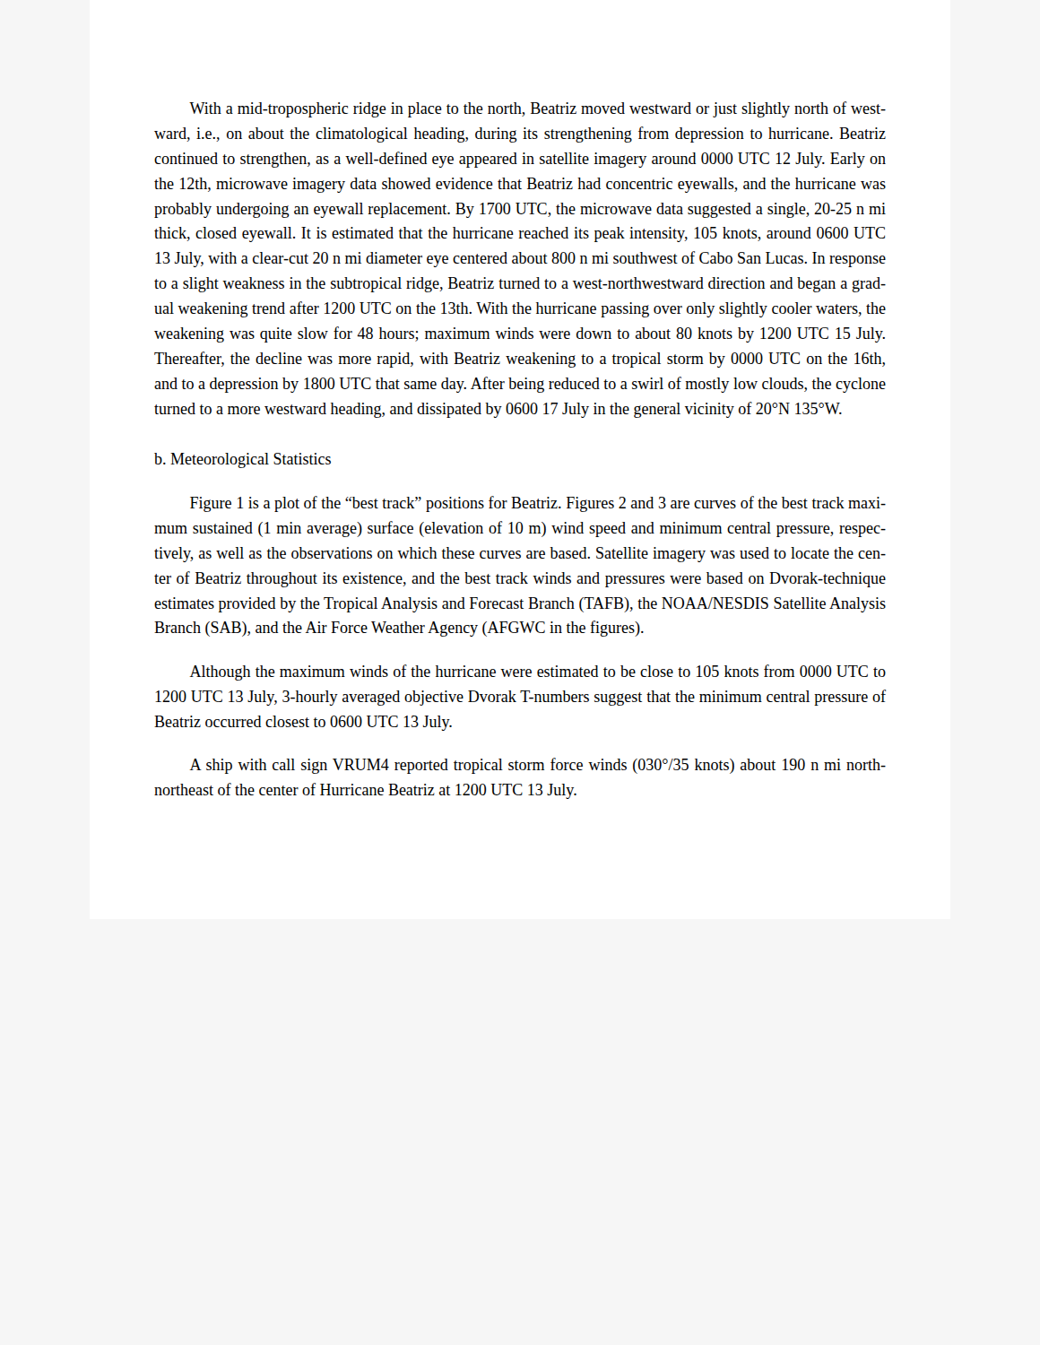With a mid-tropospheric ridge in place to the north, Beatriz moved westward or just slightly north of westward, i.e., on about the climatological heading, during its strengthening from depression to hurricane. Beatriz continued to strengthen, as a well-defined eye appeared in satellite imagery around 0000 UTC 12 July. Early on the 12th, microwave imagery data showed evidence that Beatriz had concentric eyewalls, and the hurricane was probably undergoing an eyewall replacement. By 1700 UTC, the microwave data suggested a single, 20-25 n mi thick, closed eyewall. It is estimated that the hurricane reached its peak intensity, 105 knots, around 0600 UTC 13 July, with a clear-cut 20 n mi diameter eye centered about 800 n mi southwest of Cabo San Lucas. In response to a slight weakness in the subtropical ridge, Beatriz turned to a west-northwestward direction and began a gradual weakening trend after 1200 UTC on the 13th. With the hurricane passing over only slightly cooler waters, the weakening was quite slow for 48 hours; maximum winds were down to about 80 knots by 1200 UTC 15 July. Thereafter, the decline was more rapid, with Beatriz weakening to a tropical storm by 0000 UTC on the 16th, and to a depression by 1800 UTC that same day. After being reduced to a swirl of mostly low clouds, the cyclone turned to a more westward heading, and dissipated by 0600 17 July in the general vicinity of 20°N 135°W.
b. Meteorological Statistics
Figure 1 is a plot of the “best track” positions for Beatriz. Figures 2 and 3 are curves of the best track maximum sustained (1 min average) surface (elevation of 10 m) wind speed and minimum central pressure, respectively, as well as the observations on which these curves are based. Satellite imagery was used to locate the center of Beatriz throughout its existence, and the best track winds and pressures were based on Dvorak-technique estimates provided by the Tropical Analysis and Forecast Branch (TAFB), the NOAA/NESDIS Satellite Analysis Branch (SAB), and the Air Force Weather Agency (AFGWC in the figures).
Although the maximum winds of the hurricane were estimated to be close to 105 knots from 0000 UTC to 1200 UTC 13 July, 3-hourly averaged objective Dvorak T-numbers suggest that the minimum central pressure of Beatriz occurred closest to 0600 UTC 13 July.
A ship with call sign VRUM4 reported tropical storm force winds (030°/35 knots) about 190 n mi north-northeast of the center of Hurricane Beatriz at 1200 UTC 13 July.